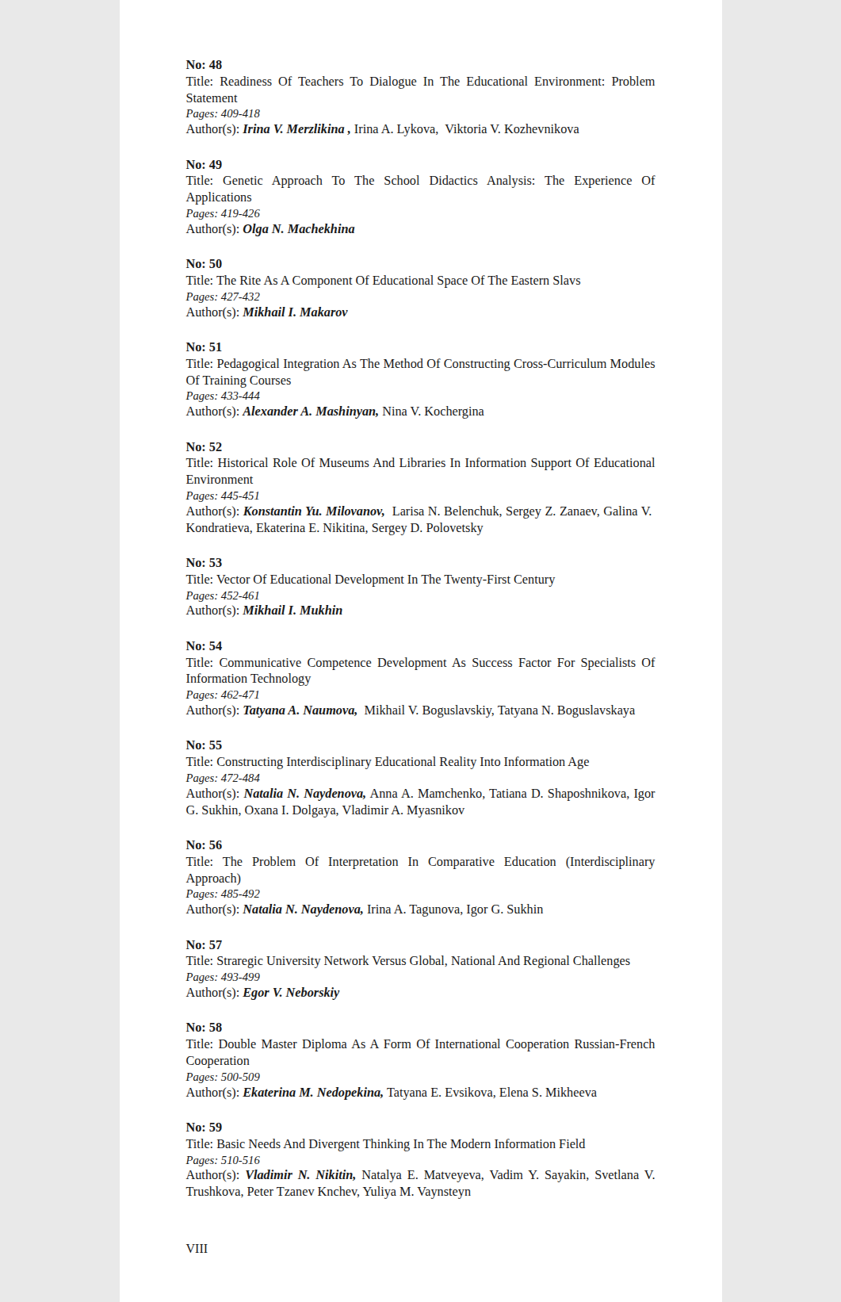No: 48 Title: Readiness Of Teachers To Dialogue In The Educational Environment: Problem Statement Pages: 409-418 Author(s): Irina V. Merzlikina , Irina A. Lykova, Viktoria V. Kozhevnikova
No: 49 Title: Genetic Approach To The School Didactics Analysis: The Experience Of Applications Pages: 419-426 Author(s): Olga N. Machekhina
No: 50 Title: The Rite As A Component Of Educational Space Of The Eastern Slavs Pages: 427-432 Author(s): Mikhail I. Makarov
No: 51 Title: Pedagogical Integration As The Method Of Constructing Cross-Curriculum Modules Of Training Courses Pages: 433-444 Author(s): Alexander A. Mashinyan, Nina V. Kochergina
No: 52 Title: Historical Role Of Museums And Libraries In Information Support Of Educational Environment Pages: 445-451 Author(s): Konstantin Yu. Milovanov, Larisa N. Belenchuk, Sergey Z. Zanaev, Galina V. Kondratieva, Ekaterina E. Nikitina, Sergey D. Polovetsky
No: 53 Title: Vector Of Educational Development In The Twenty-First Century Pages: 452-461 Author(s): Mikhail I. Mukhin
No: 54 Title: Communicative Competence Development As Success Factor For Specialists Of Information Technology Pages: 462-471 Author(s): Tatyana A. Naumova, Mikhail V. Boguslavskiy, Tatyana N. Boguslavskaya
No: 55 Title: Constructing Interdisciplinary Educational Reality Into Information Age Pages: 472-484 Author(s): Natalia N. Naydenova, Anna A. Mamchenko, Tatiana D. Shaposhnikova, Igor G. Sukhin, Oxana I. Dolgaya, Vladimir A. Myasnikov
No: 56 Title: The Problem Of Interpretation In Comparative Education (Interdisciplinary Approach) Pages: 485-492 Author(s): Natalia N. Naydenova, Irina A. Tagunova, Igor G. Sukhin
No: 57 Title: Straregic University Network Versus Global, National And Regional Challenges Pages: 493-499 Author(s): Egor V. Neborskiy
No: 58 Title: Double Master Diploma As A Form Of International Cooperation Russian-French Cooperation Pages: 500-509 Author(s): Ekaterina M. Nedopekina, Tatyana E. Evsikova, Elena S. Mikheeva
No: 59 Title: Basic Needs And Divergent Thinking In The Modern Information Field Pages: 510-516 Author(s): Vladimir N. Nikitin, Natalya E. Matveyeva, Vadim Y. Sayakin, Svetlana V. Trushkova, Peter Tzanev Knchev, Yuliya M. Vaynsteyn
VIII